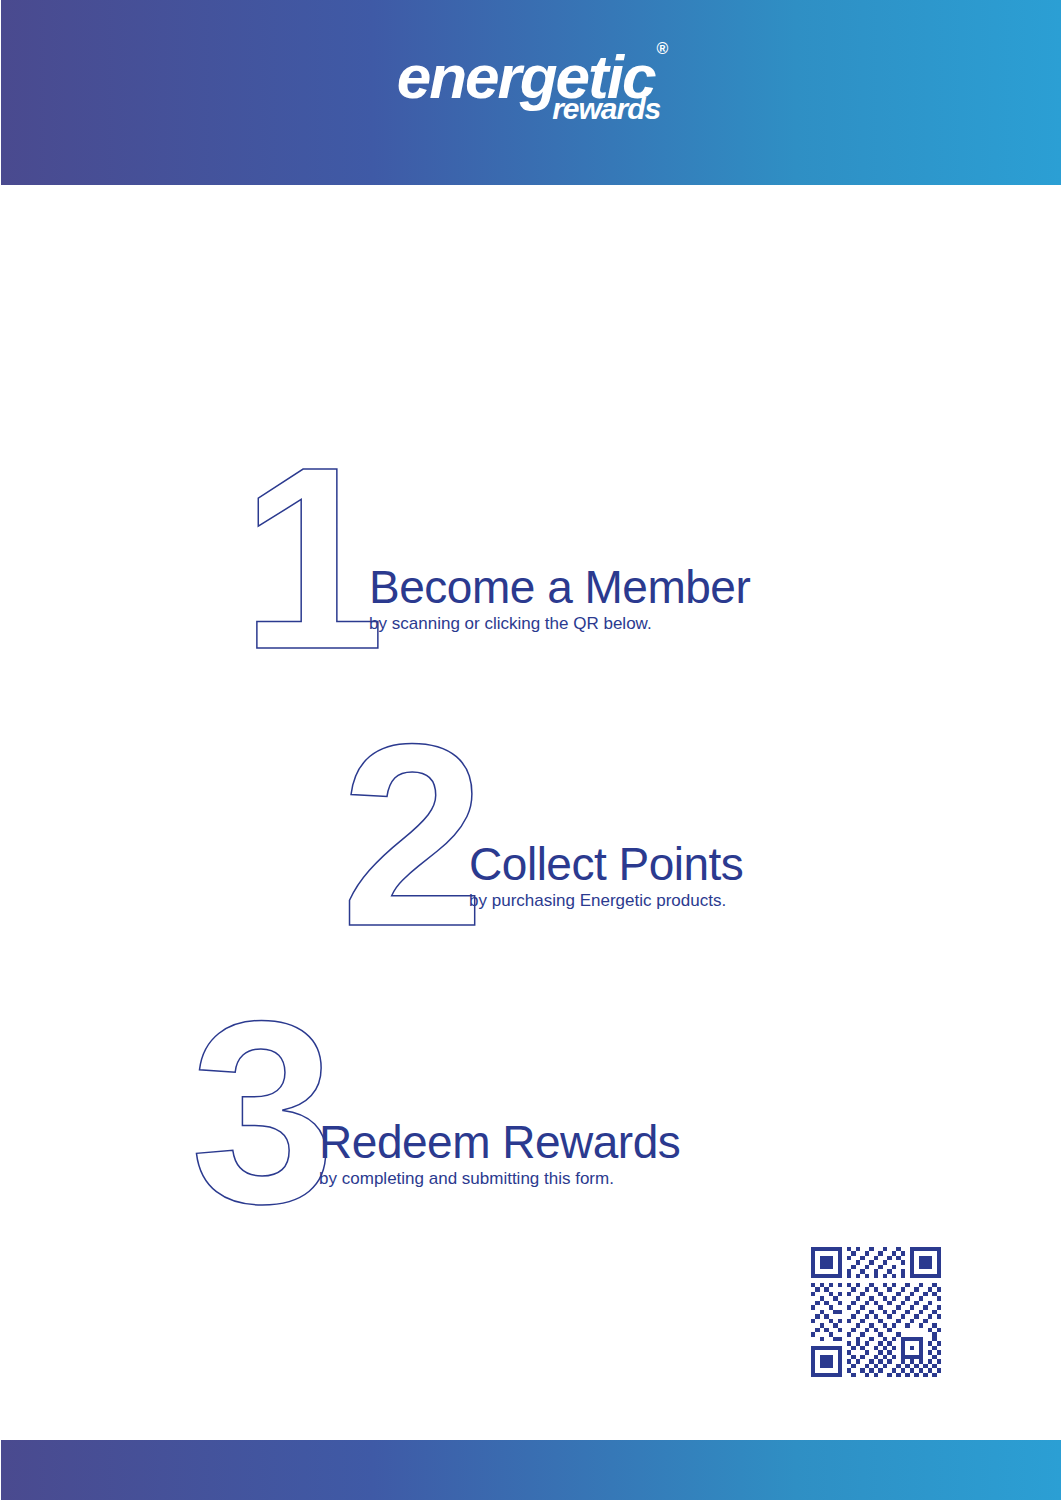energetic® rewards
1
Become a Member
by scanning or clicking the QR below.
2
Collect Points
by purchasing Energetic products.
3
Redeem Rewards
by completing and submitting this form.